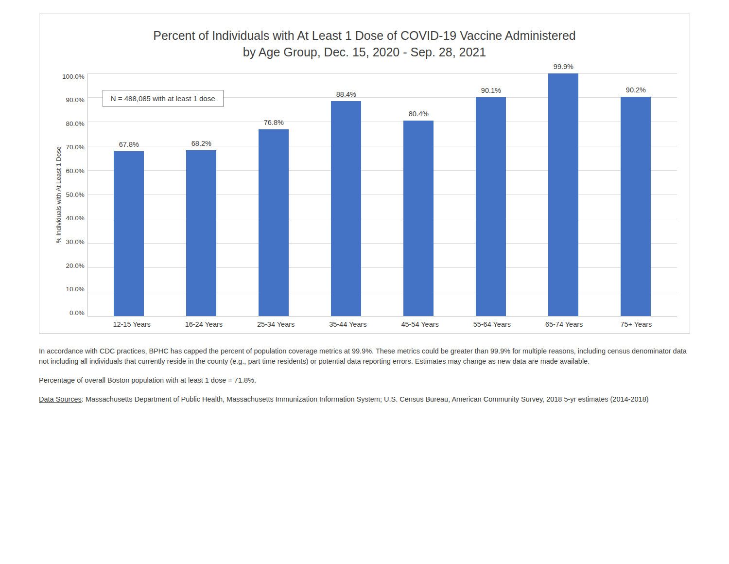Percent of Individuals with At Least 1 Dose of COVID-19 Vaccine Administered
by Age Group, Dec. 15, 2020 - Sep. 28, 2021
% Individuals with At Least 1 Dose
100.0% 90.0% 80.0% 70.0% 60.0% 50.0% 40.0% 30.0% 20.0% 10.0% 0.0%
N = 488,085 with at least 1 dose
67.8%
68.2%
76.8%
88.4%
80.4%
90.1%
99.9%
90.2%
12-15 Years 16-24 Years 25-34 Years 35-44 Years 45-54 Years 55-64 Years 65-74 Years 75+ Years
In accordance with CDC practices, BPHC has capped the percent of population coverage metrics at 99.9%. These metrics could be greater than 99.9% for multiple reasons, including census denominator data not including all individuals that currently reside in the county (e.g., part time residents) or potential data reporting errors. Estimates may change as new data are made available.
Percentage of overall Boston population with at least 1 dose = 71.8%.
Data Sources: Massachusetts Department of Public Health, Massachusetts Immunization Information System; U.S. Census Bureau, American Community Survey, 2018 5-yr estimates (2014-2018)